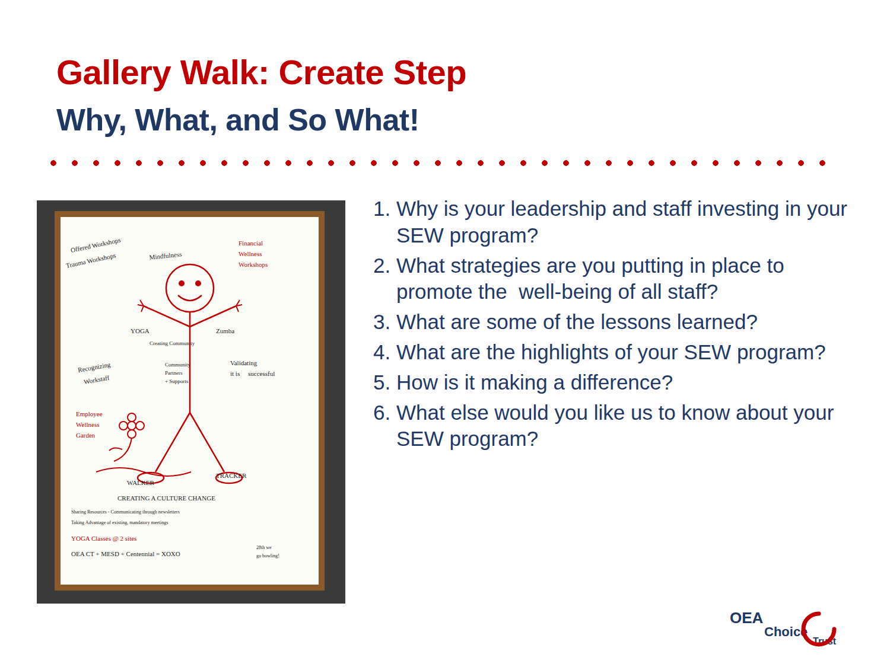Gallery Walk: Create Step
Why, What, and So What!
Offered Workshops Trauma Workshops Mindfulness Financial Wellness Workshops YOGA Zumba Creating Community Recognizing Workstaff Community Partners + Supports Validating it is successful Employee Wellness Garden WALKER TRACKER CREATING A CULTURE CHANGE Sharing Resources - Communicating through newsletters Taking Advantage of existing, mandatory meetings YOGA Classes @ 2 sites OEA CT + MESD + Centennial = XOXO 28th we go bowling!
Why is your leadership and staff investing in your SEW program?
What strategies are you putting in place to promote the well-being of all staff?
What are some of the lessons learned?
What are the highlights of your SEW program?
How is it making a difference?
What else would you like us to know about your SEW program?
OEA Choice Trust